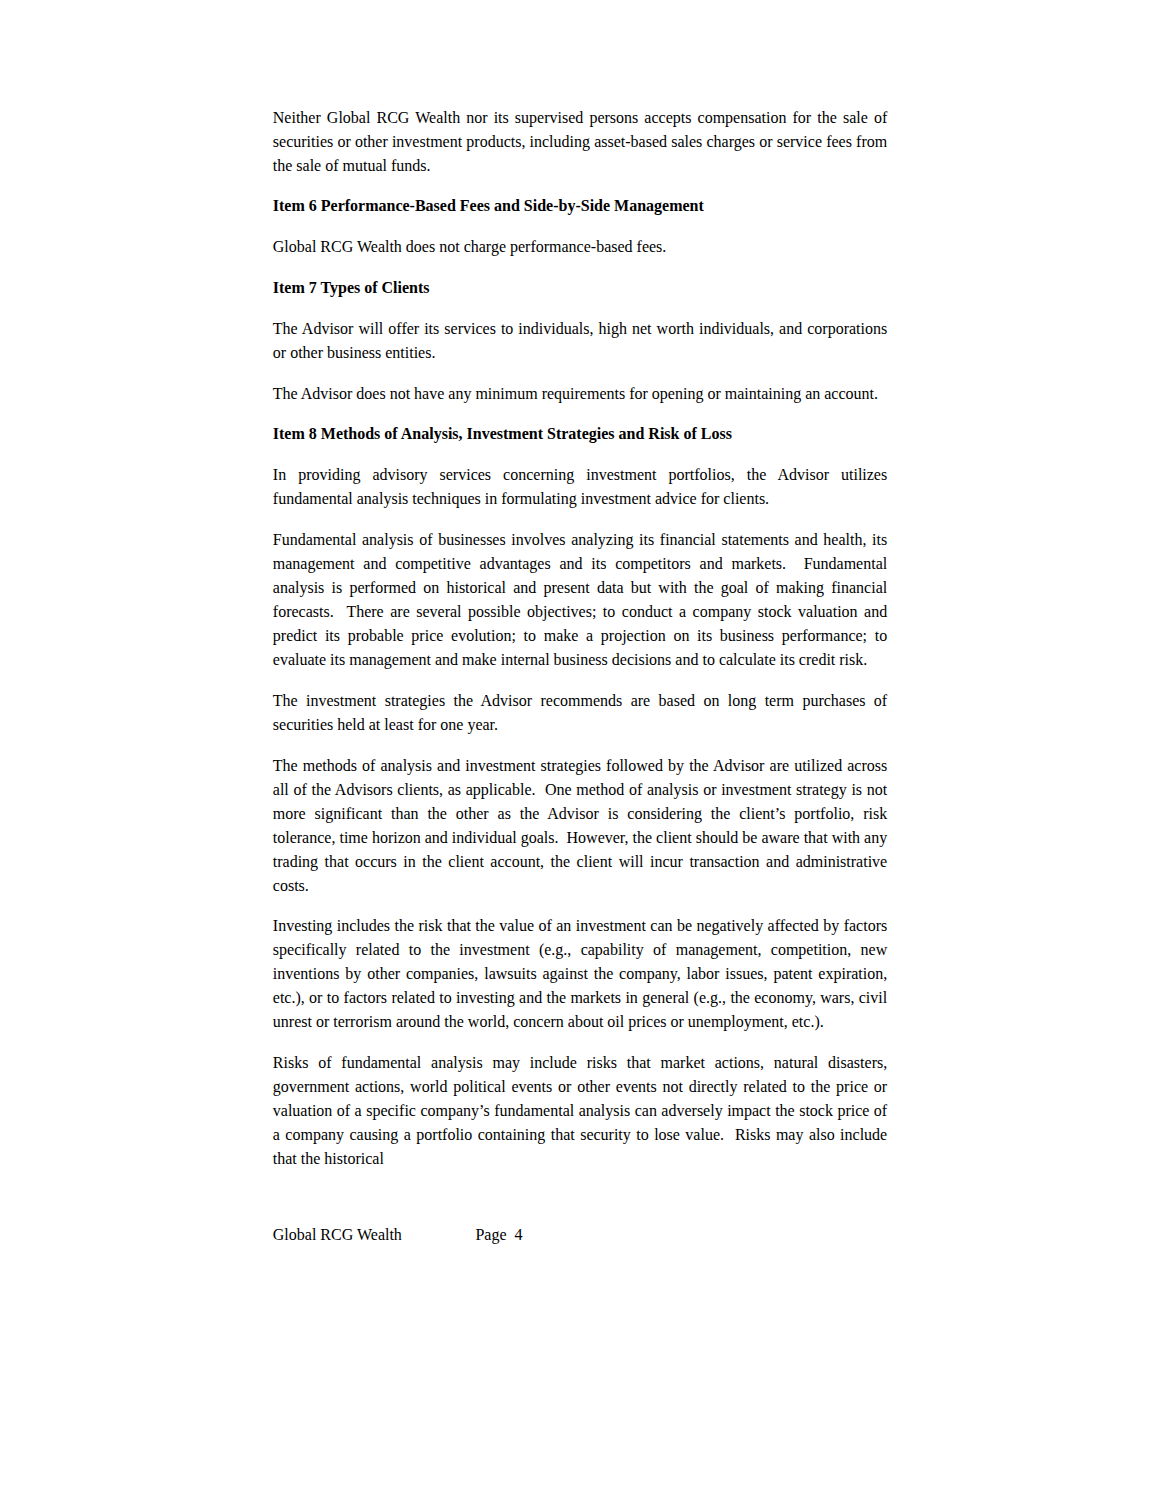Neither Global RCG Wealth nor its supervised persons accepts compensation for the sale of securities or other investment products, including asset-based sales charges or service fees from the sale of mutual funds.
Item 6 Performance-Based Fees and Side-by-Side Management
Global RCG Wealth does not charge performance-based fees.
Item 7 Types of Clients
The Advisor will offer its services to individuals, high net worth individuals, and corporations or other business entities.
The Advisor does not have any minimum requirements for opening or maintaining an account.
Item 8 Methods of Analysis, Investment Strategies and Risk of Loss
In providing advisory services concerning investment portfolios, the Advisor utilizes fundamental analysis techniques in formulating investment advice for clients.
Fundamental analysis of businesses involves analyzing its financial statements and health, its management and competitive advantages and its competitors and markets. Fundamental analysis is performed on historical and present data but with the goal of making financial forecasts. There are several possible objectives; to conduct a company stock valuation and predict its probable price evolution; to make a projection on its business performance; to evaluate its management and make internal business decisions and to calculate its credit risk.
The investment strategies the Advisor recommends are based on long term purchases of securities held at least for one year.
The methods of analysis and investment strategies followed by the Advisor are utilized across all of the Advisors clients, as applicable. One method of analysis or investment strategy is not more significant than the other as the Advisor is considering the client’s portfolio, risk tolerance, time horizon and individual goals. However, the client should be aware that with any trading that occurs in the client account, the client will incur transaction and administrative costs.
Investing includes the risk that the value of an investment can be negatively affected by factors specifically related to the investment (e.g., capability of management, competition, new inventions by other companies, lawsuits against the company, labor issues, patent expiration, etc.), or to factors related to investing and the markets in general (e.g., the economy, wars, civil unrest or terrorism around the world, concern about oil prices or unemployment, etc.).
Risks of fundamental analysis may include risks that market actions, natural disasters, government actions, world political events or other events not directly related to the price or valuation of a specific company’s fundamental analysis can adversely impact the stock price of a company causing a portfolio containing that security to lose value. Risks may also include that the historical
Global RCG Wealth Page 4